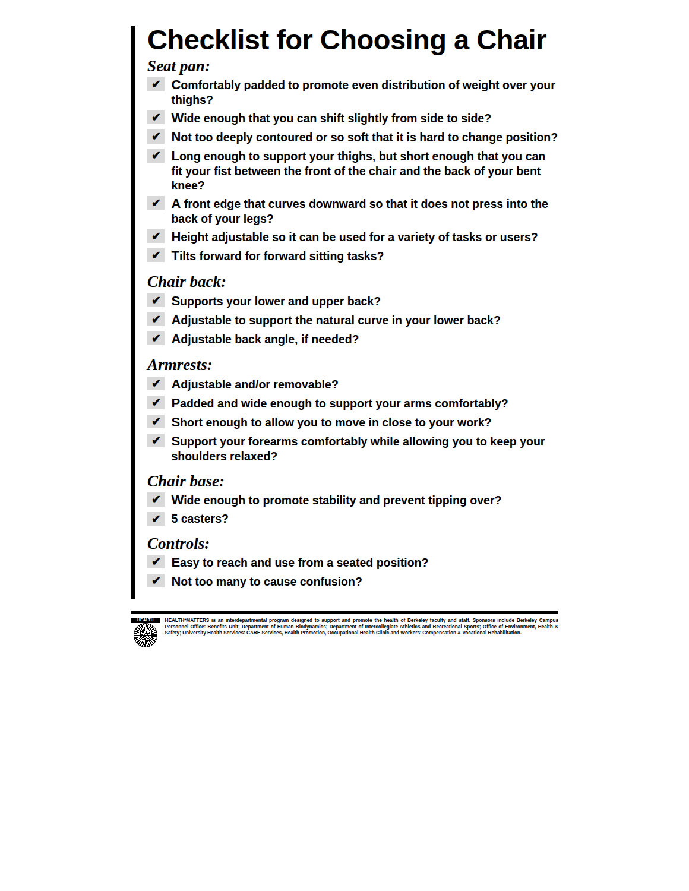Checklist for Choosing a Chair
Seat pan:
✔Comfortably padded to promote even distribution of weight over your thighs?
✔Wide enough that you can shift slightly from side to side?
✔Not too deeply contoured or so soft that it is hard to change position?
✔Long enough to support your thighs, but short enough that you can fit your fist between the front of the chair and the back of your bent knee?
✔A front edge that curves downward so that it does not press into the back of your legs?
✔Height adjustable so it can be used for a variety of tasks or users?
✔Tilts forward for forward sitting tasks?
Chair back:
✔Supports your lower and upper back?
✔Adjustable to support the natural curve in your lower back?
✔Adjustable back angle, if needed?
Armrests:
✔Adjustable and/or removable?
✔Padded and wide enough to support your arms comfortably?
✔Short enough to allow you to move in close to your work?
✔Support your forearms comfortably while allowing you to keep your shoulders relaxed?
Chair base:
✔Wide enough to promote stability and prevent tipping over?
✔5 casters?
Controls:
✔Easy to reach and use from a seated position?
✔Not too many to cause confusion?
HEALTH
HEALTH*MATTERS is an interdepartmental program designed to support and promote the health of Berkeley faculty and staff. Sponsors include Berkeley Campus Personnel Office: Benefits Unit; Department of Human Biodynamics; Department of Intercollegiate Athletics and Recreational Sports; Office of Environment, Health & Safety; University Health Services: CARE Services, Health Promotion, Occupational Health Clinic and Workers' Compensation & Vocational Rehabilitation.